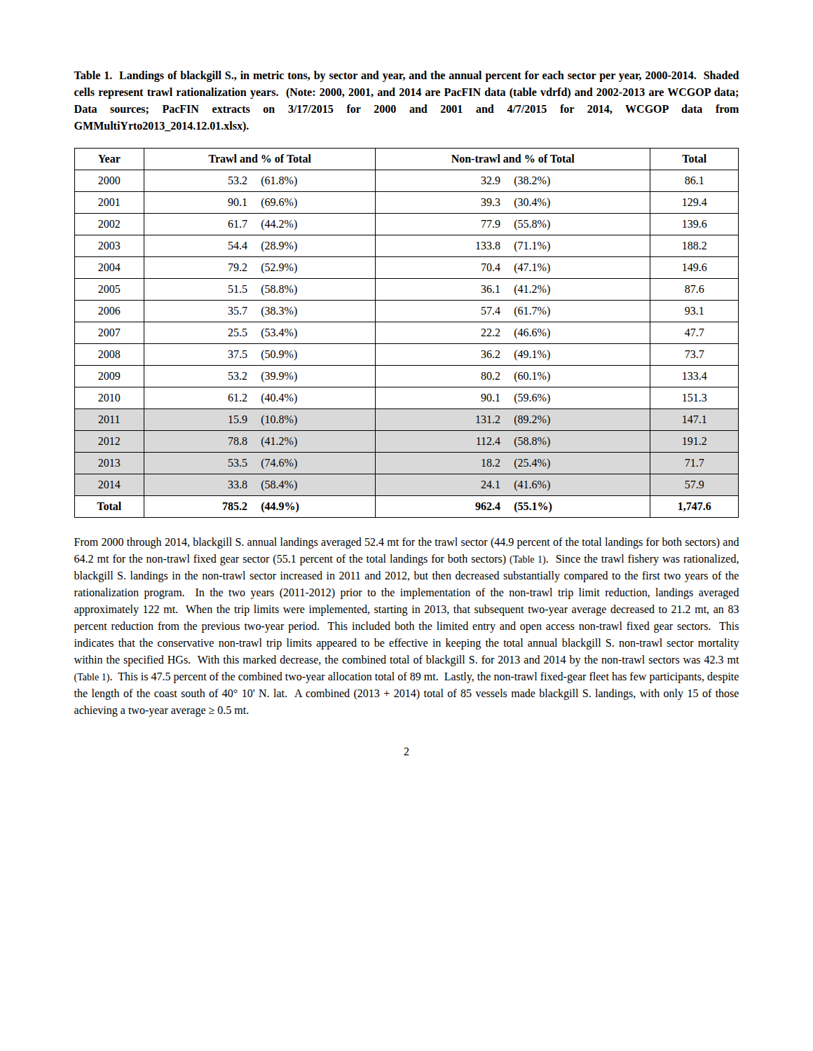Table 1. Landings of blackgill S., in metric tons, by sector and year, and the annual percent for each sector per year, 2000-2014. Shaded cells represent trawl rationalization years. (Note: 2000, 2001, and 2014 are PacFIN data (table vdrfd) and 2002-2013 are WCGOP data; Data sources; PacFIN extracts on 3/17/2015 for 2000 and 2001 and 4/7/2015 for 2014, WCGOP data from GMMultiYrto2013_2014.12.01.xlsx).
| Year | Trawl and % of Total | Non-trawl and % of Total | Total |
| --- | --- | --- | --- |
| 2000 | 53.2 (61.8%) | 32.9 (38.2%) | 86.1 |
| 2001 | 90.1 (69.6%) | 39.3 (30.4%) | 129.4 |
| 2002 | 61.7 (44.2%) | 77.9 (55.8%) | 139.6 |
| 2003 | 54.4 (28.9%) | 133.8 (71.1%) | 188.2 |
| 2004 | 79.2 (52.9%) | 70.4 (47.1%) | 149.6 |
| 2005 | 51.5 (58.8%) | 36.1 (41.2%) | 87.6 |
| 2006 | 35.7 (38.3%) | 57.4 (61.7%) | 93.1 |
| 2007 | 25.5 (53.4%) | 22.2 (46.6%) | 47.7 |
| 2008 | 37.5 (50.9%) | 36.2 (49.1%) | 73.7 |
| 2009 | 53.2 (39.9%) | 80.2 (60.1%) | 133.4 |
| 2010 | 61.2 (40.4%) | 90.1 (59.6%) | 151.3 |
| 2011 | 15.9 (10.8%) | 131.2 (89.2%) | 147.1 |
| 2012 | 78.8 (41.2%) | 112.4 (58.8%) | 191.2 |
| 2013 | 53.5 (74.6%) | 18.2 (25.4%) | 71.7 |
| 2014 | 33.8 (58.4%) | 24.1 (41.6%) | 57.9 |
| Total | 785.2 (44.9%) | 962.4 (55.1%) | 1,747.6 |
From 2000 through 2014, blackgill S. annual landings averaged 52.4 mt for the trawl sector (44.9 percent of the total landings for both sectors) and 64.2 mt for the non-trawl fixed gear sector (55.1 percent of the total landings for both sectors) (Table 1). Since the trawl fishery was rationalized, blackgill S. landings in the non-trawl sector increased in 2011 and 2012, but then decreased substantially compared to the first two years of the rationalization program. In the two years (2011-2012) prior to the implementation of the non-trawl trip limit reduction, landings averaged approximately 122 mt. When the trip limits were implemented, starting in 2013, that subsequent two-year average decreased to 21.2 mt, an 83 percent reduction from the previous two-year period. This included both the limited entry and open access non-trawl fixed gear sectors. This indicates that the conservative non-trawl trip limits appeared to be effective in keeping the total annual blackgill S. non-trawl sector mortality within the specified HGs. With this marked decrease, the combined total of blackgill S. for 2013 and 2014 by the non-trawl sectors was 42.3 mt (Table 1). This is 47.5 percent of the combined two-year allocation total of 89 mt. Lastly, the non-trawl fixed-gear fleet has few participants, despite the length of the coast south of 40° 10' N. lat. A combined (2013 + 2014) total of 85 vessels made blackgill S. landings, with only 15 of those achieving a two-year average ≥ 0.5 mt.
2